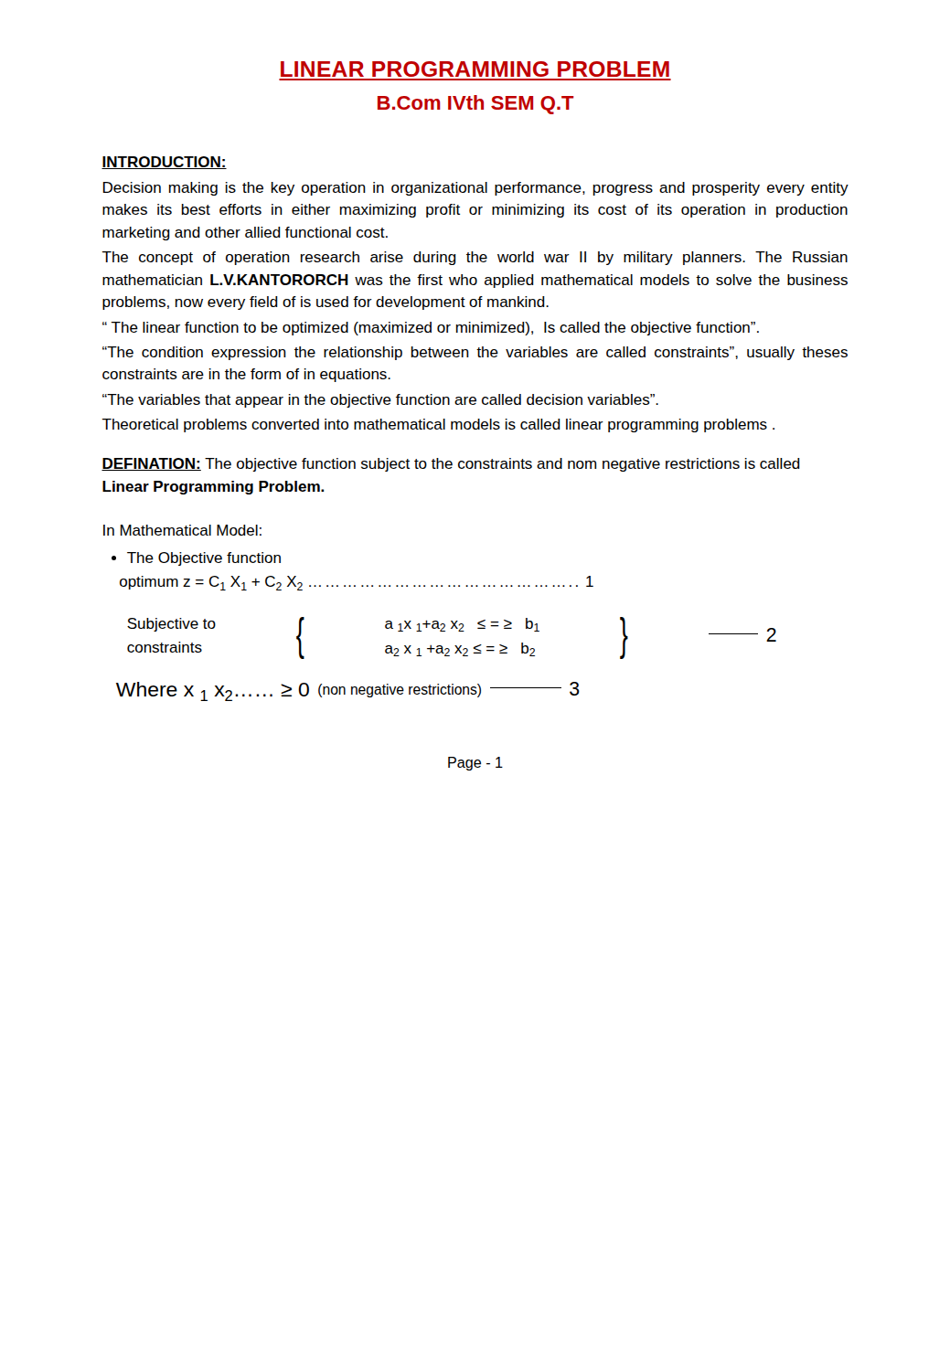LINEAR PROGRAMMING PROBLEM
B.Com IVth SEM Q.T
INTRODUCTION:
Decision making is the key operation in organizational performance, progress and prosperity every entity makes its best efforts in either maximizing profit or minimizing its cost of its operation in production marketing and other allied functional cost.
The concept of operation research arise during the world war II by military planners. The Russian mathematician L.V.KANTORORCH was the first who applied mathematical models to solve the business problems, now every field of is used for development of mankind.
“ The linear function to be optimized (maximized or minimized), Is called the objective function”.
“The condition expression the relationship between the variables are called constraints”, usually theses constraints are in the form of in equations.
“The variables that appear in the objective function are called decision variables”.
Theoretical problems converted into mathematical models is called linear programming problems .
DEFINATION:
The objective function subject to the constraints and nom negative restrictions is called Linear Programming Problem.
In Mathematical Model:
The Objective function
optimum z = C1 X1 + C2 X2 ……………………………………….. 1
Subjective to constraints
{
a 1x 1+a2 x2 ≤ = ≥ b1 a2 x 1 +a2 x2 ≤ = ≥ b2
}
2
Where x 1 x2…… ≥ 0 (non negative restrictions) 3
Page - 1